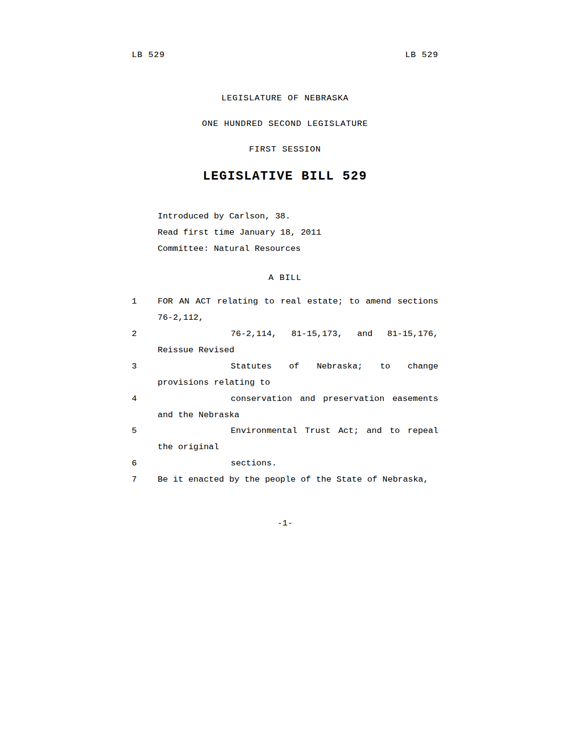LB 529 LB 529
LEGISLATURE OF NEBRASKA
ONE HUNDRED SECOND LEGISLATURE
FIRST SESSION
LEGISLATIVE BILL 529
Introduced by Carlson, 38.
Read first time January 18, 2011
Committee: Natural Resources
A BILL
| 1 | FOR AN ACT relating to real estate; to amend sections 76-2,112, |
| 2 | 76-2,114, 81-15,173, and 81-15,176, Reissue Revised |
| 3 | Statutes of Nebraska; to change provisions relating to |
| 4 | conservation and preservation easements and the Nebraska |
| 5 | Environmental Trust Act; and to repeal the original |
| 6 | sections. |
| 7 | Be it enacted by the people of the State of Nebraska, |
-1-